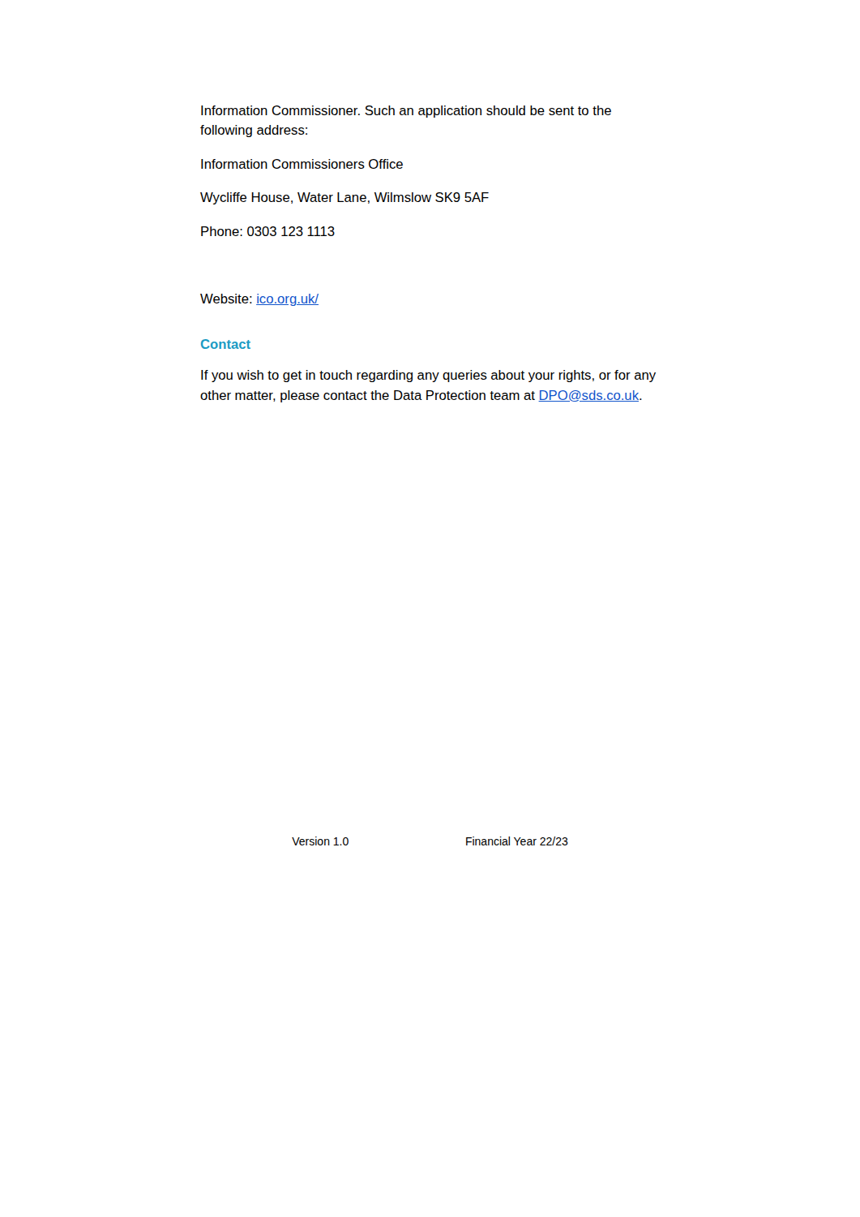Information Commissioner. Such an application should be sent to the following address:
Information Commissioners Office
Wycliffe House, Water Lane, Wilmslow SK9 5AF
Phone: 0303 123 1113
Website: ico.org.uk/
Contact
If you wish to get in touch regarding any queries about your rights, or for any other matter, please contact the Data Protection team at DPO@sds.co.uk.
Version 1.0 Financial Year 22/23